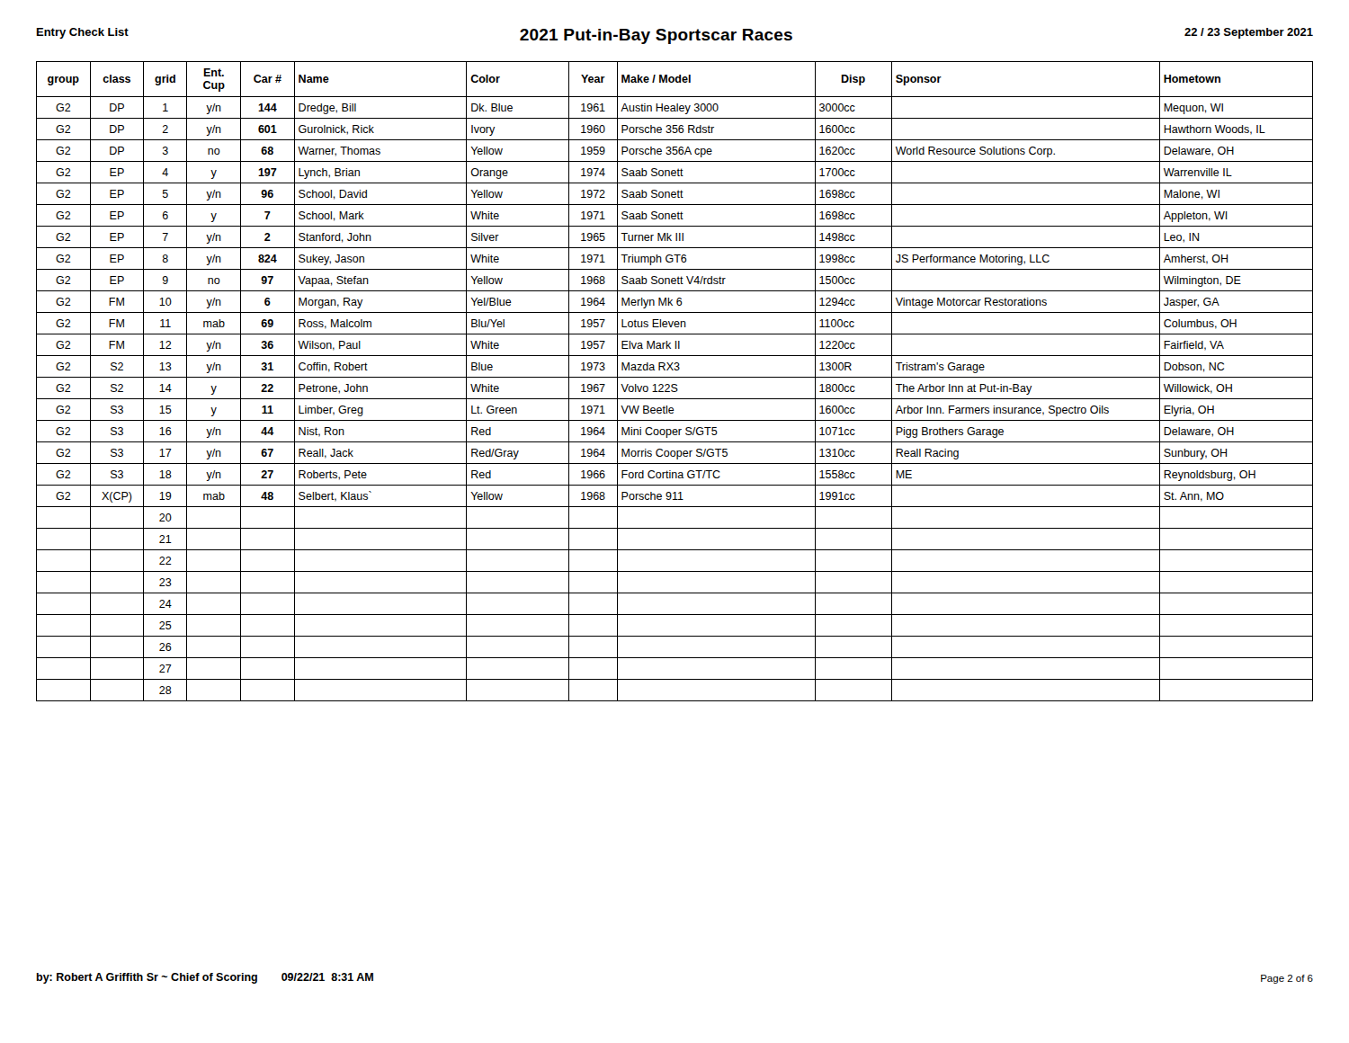Entry Check List
2021 Put-in-Bay Sportscar Races
22 / 23 September 2021
| group | class | grid | Ent. Cup | Car # | Name | Color | Year | Make / Model | Disp | Sponsor | Hometown |
| --- | --- | --- | --- | --- | --- | --- | --- | --- | --- | --- | --- |
| G2 | DP | 1 | y/n | 144 | Dredge, Bill | Dk. Blue | 1961 | Austin Healey 3000 | 3000cc | | Mequon, WI |
| G2 | DP | 2 | y/n | 601 | Gurolnick, Rick | Ivory | 1960 | Porsche 356 Rdstr | 1600cc | | Hawthorn Woods, IL |
| G2 | DP | 3 | no | 68 | Warner, Thomas | Yellow | 1959 | Porsche 356A cpe | 1620cc | World Resource Solutions Corp. | Delaware, OH |
| G2 | EP | 4 | y | 197 | Lynch, Brian | Orange | 1974 | Saab Sonett | 1700cc | | Warrenville IL |
| G2 | EP | 5 | y/n | 96 | School, David | Yellow | 1972 | Saab Sonett | 1698cc | | Malone, WI |
| G2 | EP | 6 | y | 7 | School, Mark | White | 1971 | Saab Sonett | 1698cc | | Appleton, WI |
| G2 | EP | 7 | y/n | 2 | Stanford, John | Silver | 1965 | Turner Mk III | 1498cc | | Leo, IN |
| G2 | EP | 8 | y/n | 824 | Sukey, Jason | White | 1971 | Triumph GT6 | 1998cc | JS Performance Motoring, LLC | Amherst, OH |
| G2 | EP | 9 | no | 97 | Vapaa, Stefan | Yellow | 1968 | Saab Sonett V4/rdstr | 1500cc | | Wilmington, DE |
| G2 | FM | 10 | y/n | 6 | Morgan, Ray | Yel/Blue | 1964 | Merlyn Mk 6 | 1294cc | Vintage Motorcar Restorations | Jasper, GA |
| G2 | FM | 11 | mab | 69 | Ross, Malcolm | Blu/Yel | 1957 | Lotus Eleven | 1100cc | | Columbus, OH |
| G2 | FM | 12 | y/n | 36 | Wilson, Paul | White | 1957 | Elva Mark II | 1220cc | | Fairfield, VA |
| G2 | S2 | 13 | y/n | 31 | Coffin, Robert | Blue | 1973 | Mazda RX3 | 1300R | Tristram's Garage | Dobson, NC |
| G2 | S2 | 14 | y | 22 | Petrone, John | White | 1967 | Volvo 122S | 1800cc | The Arbor Inn at Put-in-Bay | Willowick, OH |
| G2 | S3 | 15 | y | 11 | Limber, Greg | Lt. Green | 1971 | VW Beetle | 1600cc | Arbor Inn. Farmers insurance, Spectro Oils | Elyria, OH |
| G2 | S3 | 16 | y/n | 44 | Nist, Ron | Red | 1964 | Mini Cooper S/GT5 | 1071cc | Pigg Brothers Garage | Delaware, OH |
| G2 | S3 | 17 | y/n | 67 | Reall, Jack | Red/Gray | 1964 | Morris Cooper S/GT5 | 1310cc | Reall Racing | Sunbury, OH |
| G2 | S3 | 18 | y/n | 27 | Roberts, Pete | Red | 1966 | Ford Cortina GT/TC | 1558cc | ME | Reynoldsburg, OH |
| G2 | X(CP) | 19 | mab | 48 | Selbert, Klaus` | Yellow | 1968 | Porsche 911 | 1991cc | | St. Ann, MO |
| | | 20 | | | | | | | | | |
| | | 21 | | | | | | | | | |
| | | 22 | | | | | | | | | |
| | | 23 | | | | | | | | | |
| | | 24 | | | | | | | | | |
| | | 25 | | | | | | | | | |
| | | 26 | | | | | | | | | |
| | | 27 | | | | | | | | | |
| | | 28 | | | | | | | | | |
by: Robert A Griffith Sr ~ Chief of Scoring 09/22/21 8:31 AM
Page 2 of 6